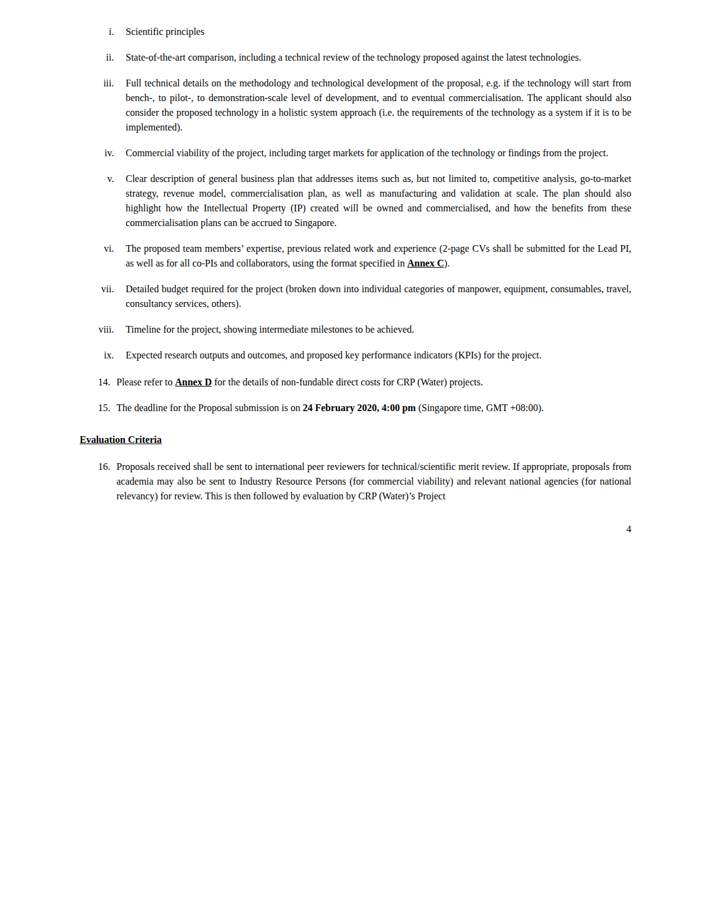Scientific principles
State-of-the-art comparison, including a technical review of the technology proposed against the latest technologies.
Full technical details on the methodology and technological development of the proposal, e.g. if the technology will start from bench-, to pilot-, to demonstration-scale level of development, and to eventual commercialisation. The applicant should also consider the proposed technology in a holistic system approach (i.e. the requirements of the technology as a system if it is to be implemented).
Commercial viability of the project, including target markets for application of the technology or findings from the project.
Clear description of general business plan that addresses items such as, but not limited to, competitive analysis, go-to-market strategy, revenue model, commercialisation plan, as well as manufacturing and validation at scale. The plan should also highlight how the Intellectual Property (IP) created will be owned and commercialised, and how the benefits from these commercialisation plans can be accrued to Singapore.
The proposed team members’ expertise, previous related work and experience (2-page CVs shall be submitted for the Lead PI, as well as for all co-PIs and collaborators, using the format specified in Annex C).
Detailed budget required for the project (broken down into individual categories of manpower, equipment, consumables, travel, consultancy services, others).
Timeline for the project, showing intermediate milestones to be achieved.
Expected research outputs and outcomes, and proposed key performance indicators (KPIs) for the project.
Please refer to Annex D for the details of non-fundable direct costs for CRP (Water) projects.
The deadline for the Proposal submission is on 24 February 2020, 4:00 pm (Singapore time, GMT +08:00).
Evaluation Criteria
Proposals received shall be sent to international peer reviewers for technical/scientific merit review. If appropriate, proposals from academia may also be sent to Industry Resource Persons (for commercial viability) and relevant national agencies (for national relevancy) for review. This is then followed by evaluation by CRP (Water)’s Project
4